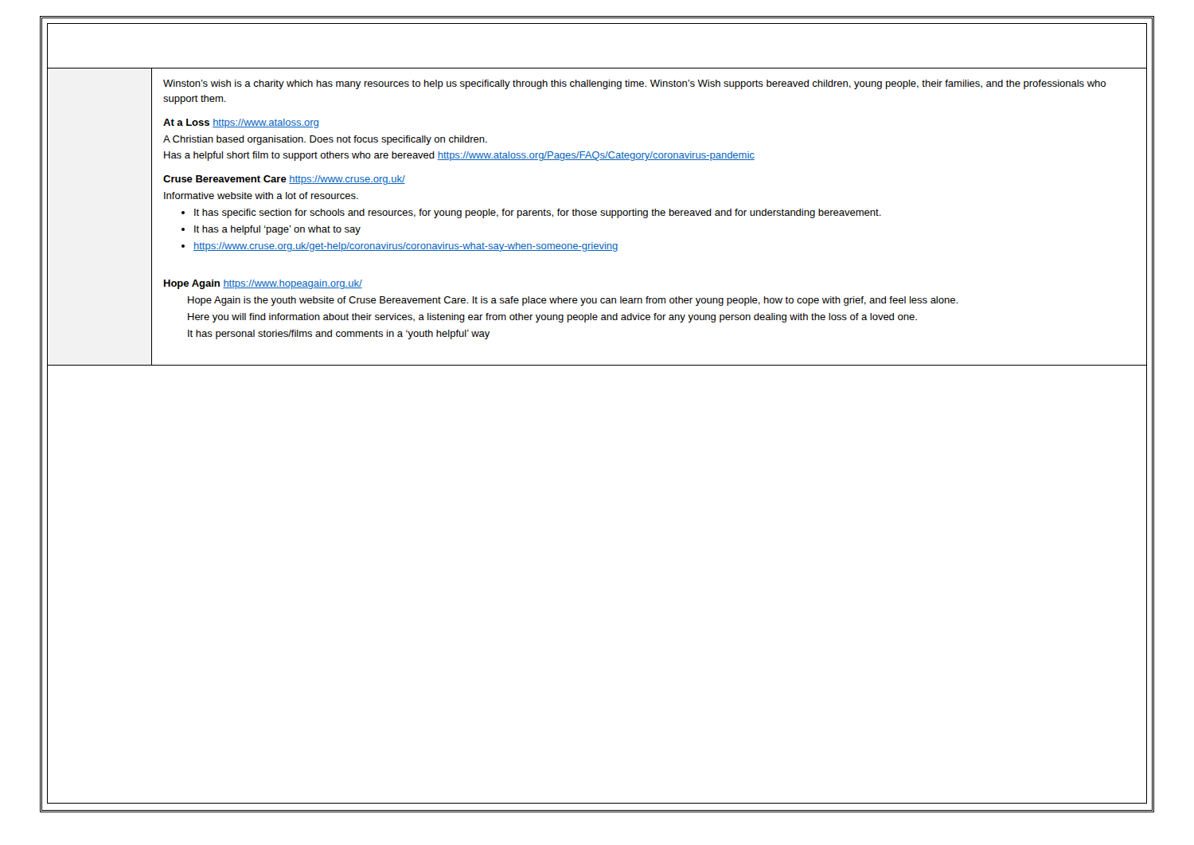Winston’s wish is a charity which has many resources to help us specifically through this challenging time. Winston’s Wish supports bereaved children, young people, their families, and the professionals who support them.
At a Loss https://www.ataloss.org
A Christian based organisation. Does not focus specifically on children.
Has a helpful short film to support others who are bereaved https://www.ataloss.org/Pages/FAQs/Category/coronavirus-pandemic
Cruse Bereavement Care https://www.cruse.org.uk/
Informative website with a lot of resources.
It has specific section for schools and resources, for young people, for parents, for those supporting the bereaved and for understanding bereavement.
It has a helpful ‘page’ on what to say
https://www.cruse.org.uk/get-help/coronavirus/coronavirus-what-say-when-someone-grieving
Hope Again https://www.hopeagain.org.uk/
Hope Again is the youth website of Cruse Bereavement Care. It is a safe place where you can learn from other young people, how to cope with grief, and feel less alone.
Here you will find information about their services, a listening ear from other young people and advice for any young person dealing with the loss of a loved one.
It has personal stories/films and comments in a ‘youth helpful’ way